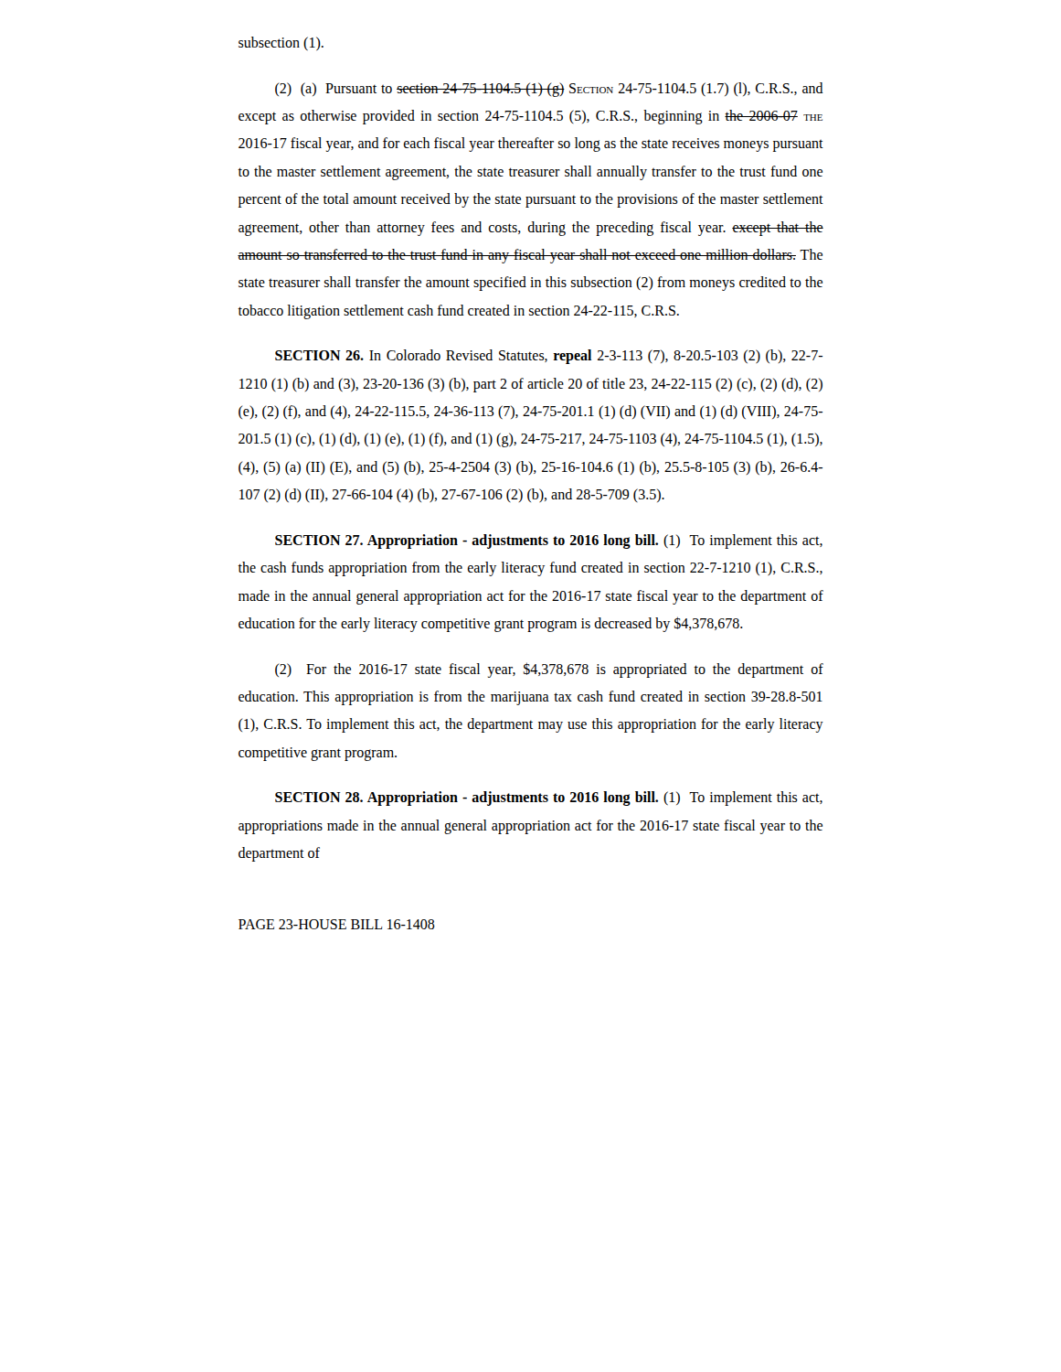subsection (1).
(2) (a) Pursuant to section 24-75-1104.5 (1) (g) Section 24-75-1104.5 (1.7) (l), C.R.S., and except as otherwise provided in section 24-75-1104.5 (5), C.R.S., beginning in the 2006-07 the 2016-17 fiscal year, and for each fiscal year thereafter so long as the state receives moneys pursuant to the master settlement agreement, the state treasurer shall annually transfer to the trust fund one percent of the total amount received by the state pursuant to the provisions of the master settlement agreement, other than attorney fees and costs, during the preceding fiscal year. except that the amount so transferred to the trust fund in any fiscal year shall not exceed one million dollars. The state treasurer shall transfer the amount specified in this subsection (2) from moneys credited to the tobacco litigation settlement cash fund created in section 24-22-115, C.R.S.
SECTION 26. In Colorado Revised Statutes, repeal 2-3-113 (7), 8-20.5-103 (2) (b), 22-7-1210 (1) (b) and (3), 23-20-136 (3) (b), part 2 of article 20 of title 23, 24-22-115 (2) (c), (2) (d), (2) (e), (2) (f), and (4), 24-22-115.5, 24-36-113 (7), 24-75-201.1 (1) (d) (VII) and (1) (d) (VIII), 24-75-201.5 (1) (c), (1) (d), (1) (e), (1) (f), and (1) (g), 24-75-217, 24-75-1103 (4), 24-75-1104.5 (1), (1.5), (4), (5) (a) (II) (E), and (5) (b), 25-4-2504 (3) (b), 25-16-104.6 (1) (b), 25.5-8-105 (3) (b), 26-6.4-107 (2) (d) (II), 27-66-104 (4) (b), 27-67-106 (2) (b), and 28-5-709 (3.5).
SECTION 27. Appropriation - adjustments to 2016 long bill. (1) To implement this act, the cash funds appropriation from the early literacy fund created in section 22-7-1210 (1), C.R.S., made in the annual general appropriation act for the 2016-17 state fiscal year to the department of education for the early literacy competitive grant program is decreased by $4,378,678.
(2) For the 2016-17 state fiscal year, $4,378,678 is appropriated to the department of education. This appropriation is from the marijuana tax cash fund created in section 39-28.8-501 (1), C.R.S. To implement this act, the department may use this appropriation for the early literacy competitive grant program.
SECTION 28. Appropriation - adjustments to 2016 long bill. (1) To implement this act, appropriations made in the annual general appropriation act for the 2016-17 state fiscal year to the department of
PAGE 23-HOUSE BILL 16-1408